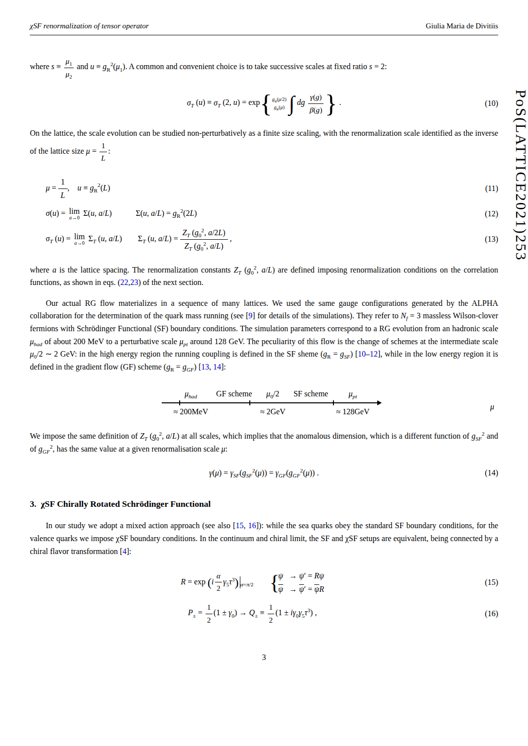χSF renormalization of tensor operator
Giulia Maria de Divitiis
PoS(LATTICE2021)253
where s ≡ μ1 μ2 and u ≡ gR2(μ1). A common and convenient choice is to take successive scales at fixed ratio s = 2:
σT (u) ≡ σT (2, u) = exp{gR(μ/2) gR(μ)∫dg γ(g) β(g)} .
(10)
On the lattice, the scale evolution can be studied non-perturbatively as a finite size scaling, with the renormalization scale identified as the inverse of the lattice size μ = 1 L:
μ = 1 L, u ≡ gR2(L)
(11)
σ(u) = lim a→0 Σ(u, a/L) Σ(u, a/L) = gR2(2L)
(12)
σT (u) = lim a→0 ΣT (u, a/L) ΣT (u, a/L) = ZT (g02, a/2L) ZT (g02, a/L) ,
(13)
where a is the lattice spacing. The renormalization constants ZT (g02, a/L) are defined imposing renormalization conditions on the correlation functions, as shown in eqs. (22,23) of the next section.
Our actual RG flow materializes in a sequence of many lattices. We used the same gauge configurations generated by the ALPHA collaboration for the determination of the quark mass running (see [9] for details of the simulations). They refer to Nf = 3 massless Wilson-clover fermions with Schrödinger Functional (SF) boundary conditions. The simulation parameters correspond to a RG evolution from an hadronic scale μhad of about 200 MeV to a perturbative scale μpt around 128 GeV. The peculiarity of this flow is the change of schemes at the intermediate scale μ0/2 ∼ 2 GeV: in the high energy region the running coupling is defined in the SF sheme (gR = gSF) [10–12], while in the low energy region it is defined in the gradient flow (GF) scheme (gR = gGF) [13, 14]:
| | μ had | GF scheme | μ 0 /2 | SF scheme | μ pt | |
| | ≈ 200MeV | | ≈ 2GeV | | ≈ 128GeV | |
μ
We impose the same definition of ZT (g02, a/L) at all scales, which implies that the anomalous dimension, which is a different function of gSF2 and of gGF2, has the same value at a given renormalisation scale μ:
γ(μ) = γSF(gSF2(μ)) = γGF(gGF2(μ)) .
(14)
3. χSF Chirally Rotated Schrödinger Functional
In our study we adopt a mixed action approach (see also [15, 16]): while the sea quarks obey the standard SF boundary conditions, for the valence quarks we impose χSF boundary conditions. In the continuum and chiral limit, the SF and χSF setups are equivalent, being connected by a chiral flavor transformation [4]:
R = exp (iα 2 γ5τ3) α=π/2 {
ψ → ψ′ = Rψ
ψ → ψ′ = ψR
(15)
P± = 12(1 ± γ0) → Q± ≡ 12(1 ± iγ0γ5τ3) ,
(16)
3